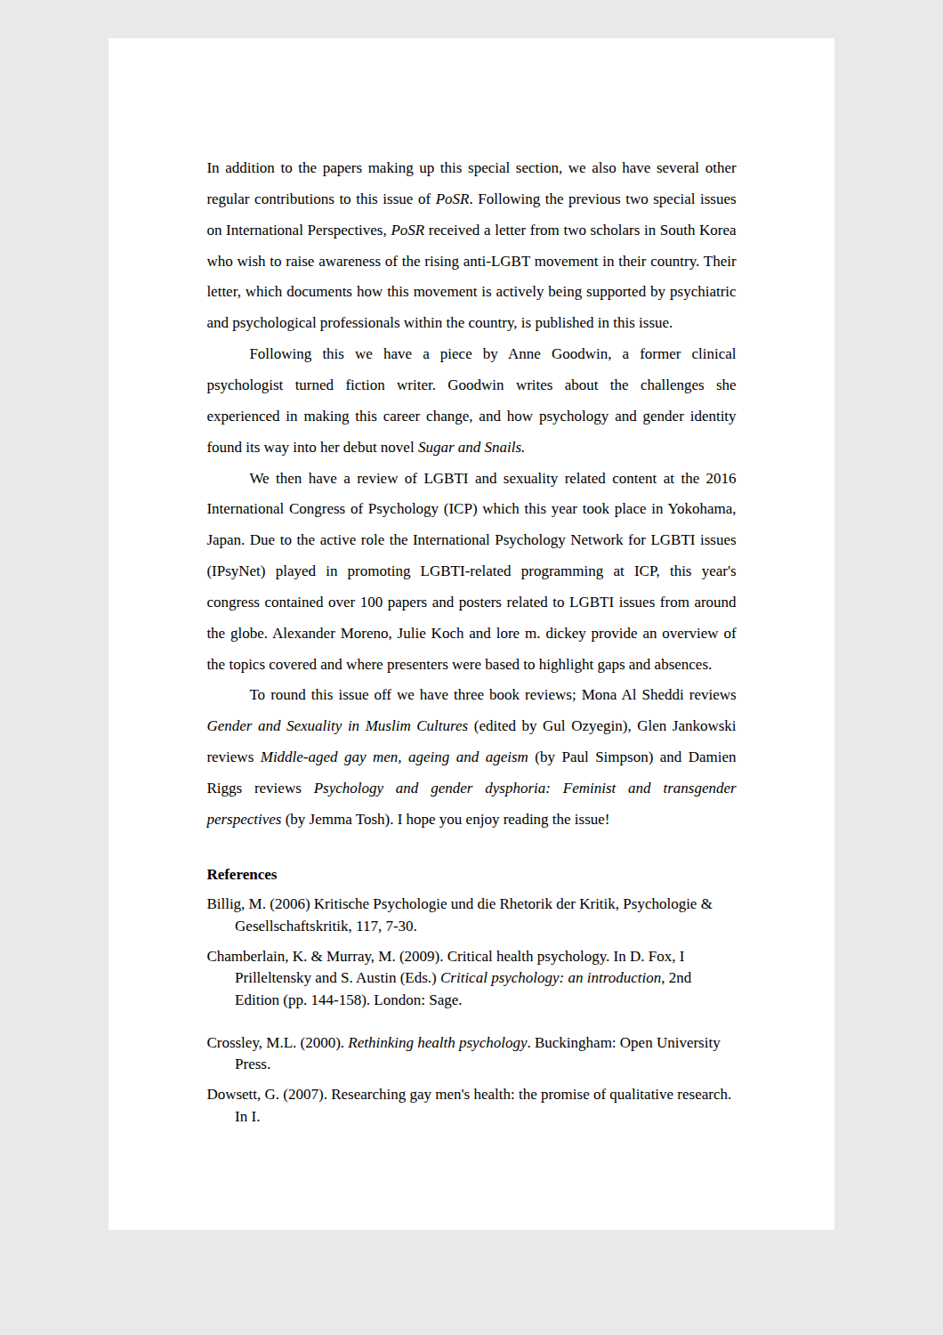In addition to the papers making up this special section, we also have several other regular contributions to this issue of PoSR. Following the previous two special issues on International Perspectives, PoSR received a letter from two scholars in South Korea who wish to raise awareness of the rising anti-LGBT movement in their country. Their letter, which documents how this movement is actively being supported by psychiatric and psychological professionals within the country, is published in this issue.
Following this we have a piece by Anne Goodwin, a former clinical psychologist turned fiction writer. Goodwin writes about the challenges she experienced in making this career change, and how psychology and gender identity found its way into her debut novel Sugar and Snails.
We then have a review of LGBTI and sexuality related content at the 2016 International Congress of Psychology (ICP) which this year took place in Yokohama, Japan. Due to the active role the International Psychology Network for LGBTI issues (IPsyNet) played in promoting LGBTI-related programming at ICP, this year's congress contained over 100 papers and posters related to LGBTI issues from around the globe. Alexander Moreno, Julie Koch and lore m. dickey provide an overview of the topics covered and where presenters were based to highlight gaps and absences.
To round this issue off we have three book reviews; Mona Al Sheddi reviews Gender and Sexuality in Muslim Cultures (edited by Gul Ozyegin), Glen Jankowski reviews Middle-aged gay men, ageing and ageism (by Paul Simpson) and Damien Riggs reviews Psychology and gender dysphoria: Feminist and transgender perspectives (by Jemma Tosh). I hope you enjoy reading the issue!
References
Billig, M. (2006) Kritische Psychologie und die Rhetorik der Kritik, Psychologie & Gesellschaftskritik, 117, 7-30.
Chamberlain, K. & Murray, M. (2009). Critical health psychology. In D. Fox, I Prilleltensky and S. Austin (Eds.) Critical psychology: an introduction, 2nd Edition (pp. 144-158). London: Sage.
Crossley, M.L. (2000). Rethinking health psychology. Buckingham: Open University Press.
Dowsett, G. (2007). Researching gay men's health: the promise of qualitative research. In I.